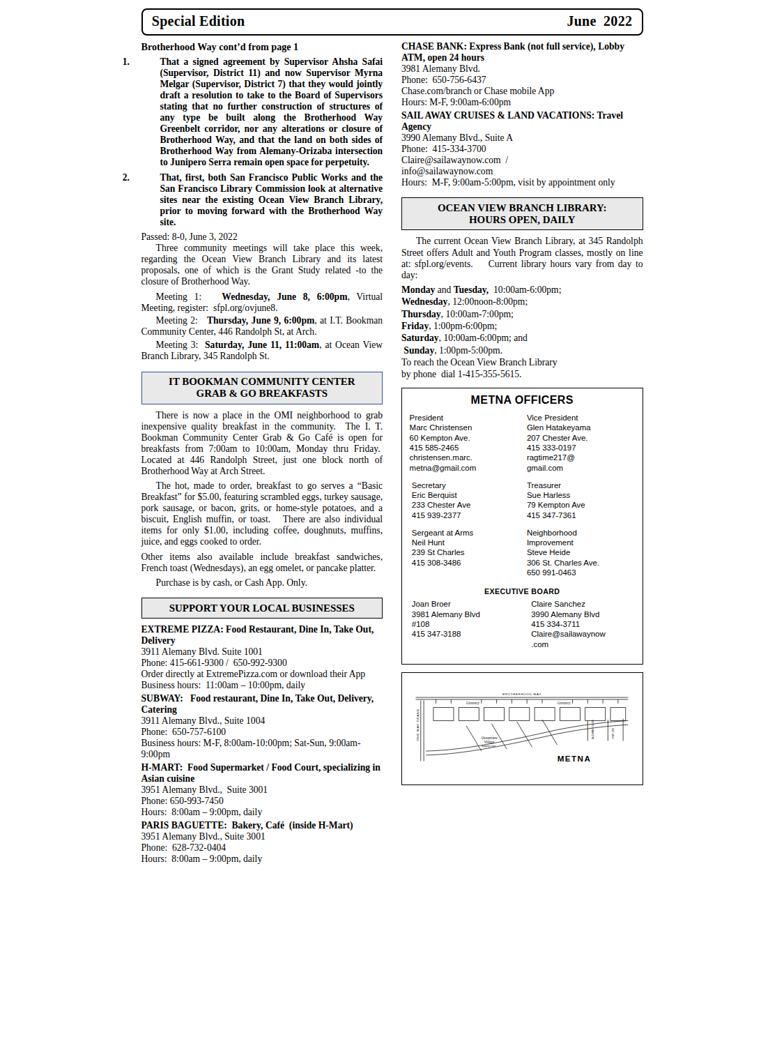Special Edition
June 2022
Brotherhood Way cont’d from page 1
1. That a signed agreement by Supervisor Ahsha Safai (Supervisor, District 11) and now Supervisor Myrna Melgar (Supervisor, District 7) that they would jointly draft a resolution to take to the Board of Supervisors stating that no further construction of structures of any type be built along the Brotherhood Way Greenbelt corridor, nor any alterations or closure of Brotherhood Way, and that the land on both sides of Brotherhood Way from Alemany-Orizaba intersection to Junipero Serra remain open space for perpetuity.
2. That, first, both San Francisco Public Works and the San Francisco Library Commission look at alternative sites near the existing Ocean View Branch Library, prior to moving forward with the Brotherhood Way site.
Passed: 8-0, June 3, 2022
Three community meetings will take place this week, regarding the Ocean View Branch Library and its latest proposals, one of which is the Grant Study related -to the closure of Brotherhood Way.
Meeting 1: Wednesday, June 8, 6:00pm, Virtual Meeting, register: sfpl.org/ovjune8.
Meeting 2: Thursday, June 9, 6:00pm, at I.T. Bookman Community Center, 446 Randolph St, at Arch.
Meeting 3: Saturday, June 11, 11:00am, at Ocean View Branch Library, 345 Randolph St.
IT BOOKMAN COMMUNITY CENTER
GRAB & GO BREAKFASTS
There is now a place in the OMI neighborhood to grab inexpensive quality breakfast in the community. The I. T. Bookman Community Center Grab & Go Café is open for breakfasts from 7:00am to 10:00am, Monday thru Friday. Located at 446 Randolph Street, just one block north of Brotherhood Way at Arch Street.
The hot, made to order, breakfast to go serves a “Basic Breakfast” for $5.00, featuring scrambled eggs, turkey sausage, pork sausage, or bacon, grits, or home-style potatoes, and a biscuit, English muffin, or toast. There are also individual items for only $1.00, including coffee, doughnuts, muffins, juice, and eggs cooked to order.
Other items also available include breakfast sandwiches, French toast (Wednesdays), an egg omelet, or pancake platter.
Purchase is by cash, or Cash App. Only.
SUPPORT YOUR LOCAL BUSINESSES
EXTREME PIZZA: Food Restaurant, Dine In, Take Out, Delivery
3911 Alemany Blvd. Suite 1001
Phone: 415-661-9300 / 650-992-9300
Order directly at ExtremePizza.com or download their App
Business hours: 11:00am – 10:00pm, daily
SUBWAY: Food restaurant, Dine In, Take Out, Delivery, Catering
3911 Alemany Blvd., Suite 1004
Phone: 650-757-6100
Business hours: M-F, 8:00am-10:00pm; Sat-Sun, 9:00am-9:00pm
H-MART: Food Supermarket / Food Court, specializing in Asian cuisine
3951 Alemany Blvd., Suite 3001
Phone: 650-993-7450
Hours: 8:00am – 9:00pm, daily
PARIS BAGUETTE: Bakery, Café (inside H-Mart)
3951 Alemany Blvd., Suite 3001
Phone: 628-732-0404
Hours: 8:00am – 9:00pm, daily
CHASE BANK: Express Bank (not full service), Lobby ATM, open 24 hours
3981 Alemany Blvd.
Phone: 650-756-6437
Chase.com/branch or Chase mobile App
Hours: M-F, 9:00am-6:00pm
SAIL AWAY CRUISES & LAND VACATIONS: Travel Agency
3990 Alemany Blvd., Suite A
Phone: 415-334-3700
Claire@sailawaynow.com /
info@sailawaynow.com
Hours: M-F, 9:00am-5:00pm, visit by appointment only
OCEAN VIEW BRANCH LIBRARY:
HOURS OPEN, DAILY
The current Ocean View Branch Library, at 345 Randolph Street offers Adult and Youth Program classes, mostly on line at: sfpl.org/events. Current library hours vary from day to day:
Monday and Tuesday, 10:00am-6:00pm;
Wednesday, 12:00noon-8:00pm;
Thursday, 10:00am-7:00pm;
Friday, 1:00pm-6:00pm;
Saturday, 10:00am-6:00pm; and
Sunday, 1:00pm-5:00pm.
To reach the Ocean View Branch Library
by phone dial 1-415-355-5615.
METNA OFFICERS
President
Marc Christensen
60 Kempton Ave.
415 585-2465
christensen.marc.
metna@gmail.com
Secretary
Eric Berquist
233 Chester Ave
415 939-2377
Sergeant at Arms
Neil Hunt
239 St Charles
415 308-3486
Vice President
Glen Hatakeyama
207 Chester Ave.
415 333-0197
ragtime217@
gmail.com
Treasurer
Sue Harless
79 Kempton Ave
415 347-7361
Neighborhood
Improvement
Steve Heide
306 St. Charles Ave.
650 991-0463
EXECUTIVE BOARD
Joan Broer
3981 Alemany Blvd
#108
415 347-3188
Claire Sanchez
3990 Alemany Blvd
415 334-3711
Claire@sailawaynow
.com
BROTHERHOOD WAY Greenery Greenery ONE WAY GRAND ALEMANY BLVD HWY 280 Oceanview Village shopping center METNA